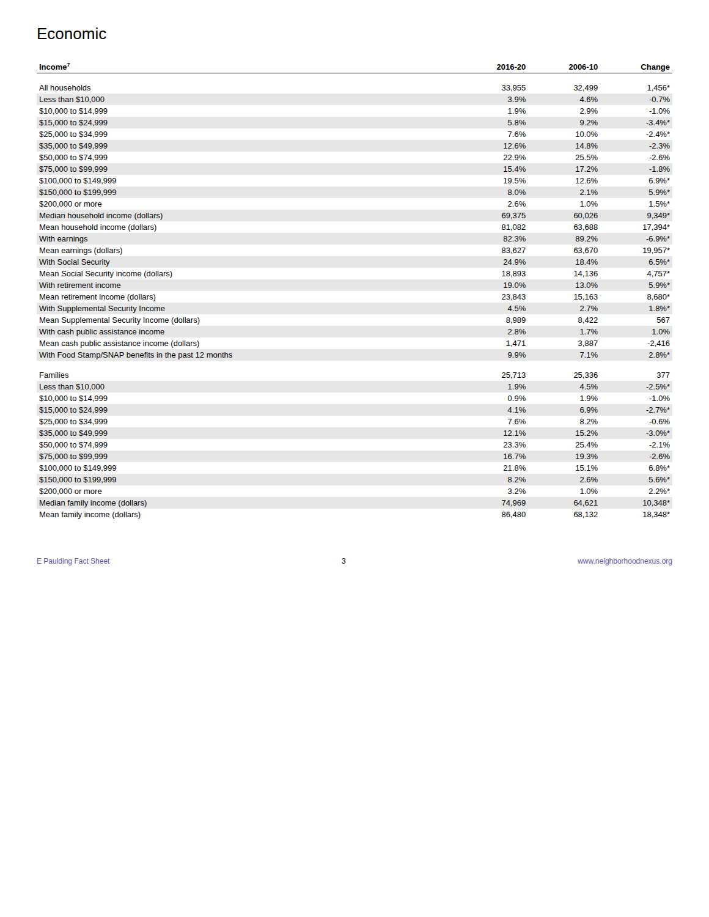Economic
| Income 7 | 2016-20 | 2006-10 | Change |
| --- | --- | --- | --- |
| All households | 33,955 | 32,499 | 1,456* |
| Less than $10,000 | 3.9% | 4.6% | -0.7% |
| $10,000 to $14,999 | 1.9% | 2.9% | -1.0% |
| $15,000 to $24,999 | 5.8% | 9.2% | -3.4%* |
| $25,000 to $34,999 | 7.6% | 10.0% | -2.4%* |
| $35,000 to $49,999 | 12.6% | 14.8% | -2.3% |
| $50,000 to $74,999 | 22.9% | 25.5% | -2.6% |
| $75,000 to $99,999 | 15.4% | 17.2% | -1.8% |
| $100,000 to $149,999 | 19.5% | 12.6% | 6.9%* |
| $150,000 to $199,999 | 8.0% | 2.1% | 5.9%* |
| $200,000 or more | 2.6% | 1.0% | 1.5%* |
| Median household income (dollars) | 69,375 | 60,026 | 9,349* |
| Mean household income (dollars) | 81,082 | 63,688 | 17,394* |
| With earnings | 82.3% | 89.2% | -6.9%* |
| Mean earnings (dollars) | 83,627 | 63,670 | 19,957* |
| With Social Security | 24.9% | 18.4% | 6.5%* |
| Mean Social Security income (dollars) | 18,893 | 14,136 | 4,757* |
| With retirement income | 19.0% | 13.0% | 5.9%* |
| Mean retirement income (dollars) | 23,843 | 15,163 | 8,680* |
| With Supplemental Security Income | 4.5% | 2.7% | 1.8%* |
| Mean Supplemental Security Income (dollars) | 8,989 | 8,422 | 567 |
| With cash public assistance income | 2.8% | 1.7% | 1.0% |
| Mean cash public assistance income (dollars) | 1,471 | 3,887 | -2,416 |
| With Food Stamp/SNAP benefits in the past 12 months | 9.9% | 7.1% | 2.8%* |
| Families | 25,713 | 25,336 | 377 |
| Less than $10,000 | 1.9% | 4.5% | -2.5%* |
| $10,000 to $14,999 | 0.9% | 1.9% | -1.0% |
| $15,000 to $24,999 | 4.1% | 6.9% | -2.7%* |
| $25,000 to $34,999 | 7.6% | 8.2% | -0.6% |
| $35,000 to $49,999 | 12.1% | 15.2% | -3.0%* |
| $50,000 to $74,999 | 23.3% | 25.4% | -2.1% |
| $75,000 to $99,999 | 16.7% | 19.3% | -2.6% |
| $100,000 to $149,999 | 21.8% | 15.1% | 6.8%* |
| $150,000 to $199,999 | 8.2% | 2.6% | 5.6%* |
| $200,000 or more | 3.2% | 1.0% | 2.2%* |
| Median family income (dollars) | 74,969 | 64,621 | 10,348* |
| Mean family income (dollars) | 86,480 | 68,132 | 18,348* |
E Paulding Fact Sheet 3 www.neighborhoodnexus.org